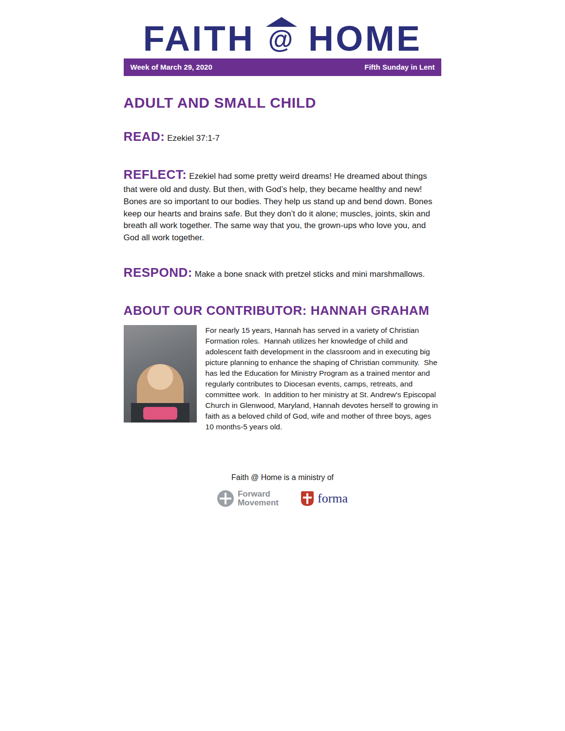FAITH @ HOME
Week of March 29, 2020 Fifth Sunday in Lent
ADULT AND SMALL CHILD
READ: Ezekiel 37:1-7
REFLECT: Ezekiel had some pretty weird dreams! He dreamed about things that were old and dusty. But then, with God’s help, they became healthy and new! Bones are so important to our bodies. They help us stand up and bend down. Bones keep our hearts and brains safe. But they don’t do it alone; muscles, joints, skin and breath all work together. The same way that you, the grown-ups who love you, and God all work together.
RESPOND: Make a bone snack with pretzel sticks and mini marshmallows.
ABOUT OUR CONTRIBUTOR: HANNAH GRAHAM
For nearly 15 years, Hannah has served in a variety of Christian Formation roles. Hannah utilizes her knowledge of child and adolescent faith development in the classroom and in executing big picture planning to enhance the shaping of Christian community. She has led the Education for Ministry Program as a trained mentor and regularly contributes to Diocesan events, camps, retreats, and committee work. In addition to her ministry at St. Andrew's Episcopal Church in Glenwood, Maryland, Hannah devotes herself to growing in faith as a beloved child of God, wife and mother of three boys, ages 10 months-5 years old.
Faith @ Home is a ministry of
Forward
Movement
forma